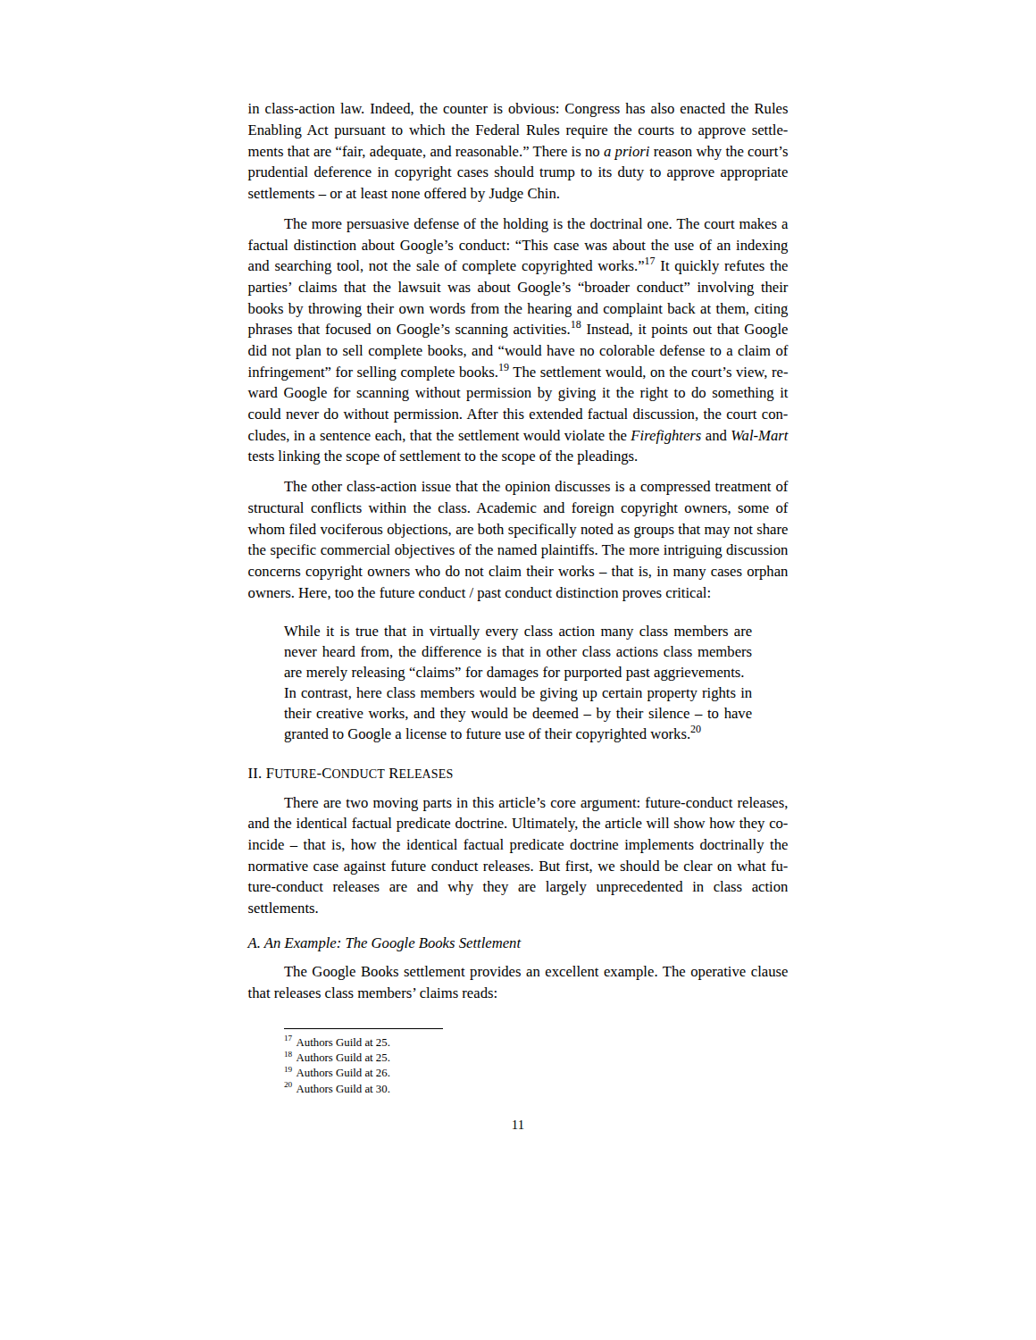in class-action law. Indeed, the counter is obvious: Congress has also enacted the Rules Enabling Act pursuant to which the Federal Rules require the courts to approve settlements that are “fair, adequate, and reasonable.” There is no a priori reason why the court’s prudential deference in copyright cases should trump to its duty to approve appropriate settlements – or at least none offered by Judge Chin.
The more persuasive defense of the holding is the doctrinal one. The court makes a factual distinction about Google’s conduct: “This case was about the use of an indexing and searching tool, not the sale of complete copyrighted works.”17 It quickly refutes the parties’ claims that the lawsuit was about Google’s “broader conduct” involving their books by throwing their own words from the hearing and complaint back at them, citing phrases that focused on Google’s scanning activities.18 Instead, it points out that Google did not plan to sell complete books, and “would have no colorable defense to a claim of infringement” for selling complete books.19 The settlement would, on the court’s view, reward Google for scanning without permission by giving it the right to do something it could never do without permission. After this extended factual discussion, the court concludes, in a sentence each, that the settlement would violate the Firefighters and Wal-Mart tests linking the scope of settlement to the scope of the pleadings.
The other class-action issue that the opinion discusses is a compressed treatment of structural conflicts within the class. Academic and foreign copyright owners, some of whom filed vociferous objections, are both specifically noted as groups that may not share the specific commercial objectives of the named plaintiffs. The more intriguing discussion concerns copyright owners who do not claim their works – that is, in many cases orphan owners. Here, too the future conduct / past conduct distinction proves critical:
While it is true that in virtually every class action many class members are never heard from, the difference is that in other class actions class members are merely releasing “claims” for damages for purported past aggrievements. In contrast, here class members would be giving up certain property rights in their creative works, and they would be deemed – by their silence – to have granted to Google a license to future use of their copyrighted works.20
II. FUTURE-CONDUCT RELEASES
There are two moving parts in this article’s core argument: future-conduct releases, and the identical factual predicate doctrine. Ultimately, the article will show how they coincide – that is, how the identical factual predicate doctrine implements doctrinally the normative case against future conduct releases. But first, we should be clear on what future-conduct releases are and why they are largely unprecedented in class action settlements.
A. An Example: The Google Books Settlement
The Google Books settlement provides an excellent example. The operative clause that releases class members’ claims reads:
17 Authors Guild at 25.
18 Authors Guild at 25.
19 Authors Guild at 26.
20 Authors Guild at 30.
11